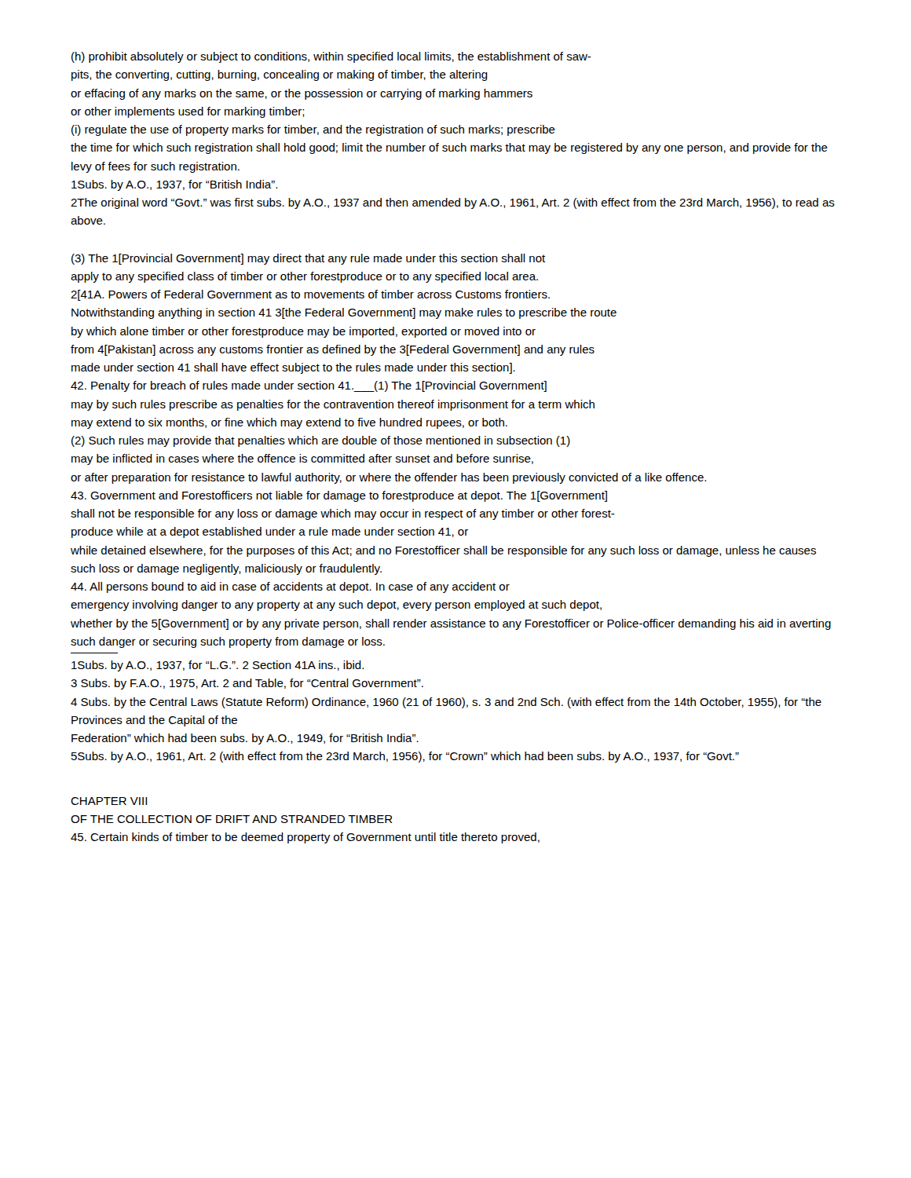(h) prohibit absolutely or subject to conditions, within specified local limits, the establishment of saw-
pits, the converting, cutting, burning, concealing or making of timber, the altering
or effacing of any marks on the same, or the possession or carrying of marking hammers
or other implements used for marking timber;
(i) regulate the use of property marks for timber, and the registration of such marks; prescribe
the time for which such registration shall hold good; limit the number of such marks that may be registered by any one person, and provide for the levy of fees for such registration.
1Subs. by A.O., 1937, for “British India”.
2The original word “Govt.” was first subs. by A.O., 1937 and then amended by A.O., 1961, Art. 2 (with effect from the 23rd March, 1956), to read as above.
(3) The 1[Provincial Government] may direct that any rule made under this section shall not
apply to any specified class of timber or other forestproduce or to any specified local area.
2[41A. Powers of Federal Government as to movements of timber across Customs frontiers.
Notwithstanding anything in section 41 3[the Federal Government] may make rules to prescribe the route
by which alone timber or other forestproduce may be imported, exported or moved into or
from 4[Pakistan] across any customs frontier as defined by the 3[Federal Government] and any rules
made under section 41 shall have effect subject to the rules made under this section].
42. Penalty for breach of rules made under section 41.___(1) The 1[Provincial Government]
may by such rules prescribe as penalties for the contravention thereof imprisonment for a term which
may extend to six months, or fine which may extend to five hundred rupees, or both.
(2) Such rules may provide that penalties which are double of those mentioned in subsection (1)
may be inflicted in cases where the offence is committed after sunset and before sunrise,
or after preparation for resistance to lawful authority, or where the offender has been previously convicted of a like offence.
43. Government and Forestofficers not liable for damage to forestproduce at depot. The 1[Government]
shall not be responsible for any loss or damage which may occur in respect of any timber or other forest-
produce while at a depot established under a rule made under section 41, or
while detained elsewhere, for the purposes of this Act; and no Forestofficer shall be responsible for any such loss or damage, unless he causes such loss or damage negligently, maliciously or fraudulently.
44. All persons bound to aid in case of accidents at depot. In case of any accident or
emergency involving danger to any property at any such depot, every person employed at such depot,
whether by the 5[Government] or by any private person, shall render assistance to any Forestofficer or Police-officer demanding his aid in averting such danger or securing such property from damage or loss.
1Subs. by A.O., 1937, for “L.G.”. 2 Section 41A ins., ibid.
3 Subs. by F.A.O., 1975, Art. 2 and Table, for “Central Government”.
4 Subs. by the Central Laws (Statute Reform) Ordinance, 1960 (21 of 1960), s. 3 and 2nd Sch. (with effect from the 14th October, 1955), for “the Provinces and the Capital of the
Federation” which had been subs. by A.O., 1949, for “British India”.
5Subs. by A.O., 1961, Art. 2 (with effect from the 23rd March, 1956), for “Crown” which had been subs. by A.O., 1937, for “Govt.”
CHAPTER VIII
OF THE COLLECTION OF DRIFT AND STRANDED TIMBER
45. Certain kinds of timber to be deemed property of Government until title thereto proved,